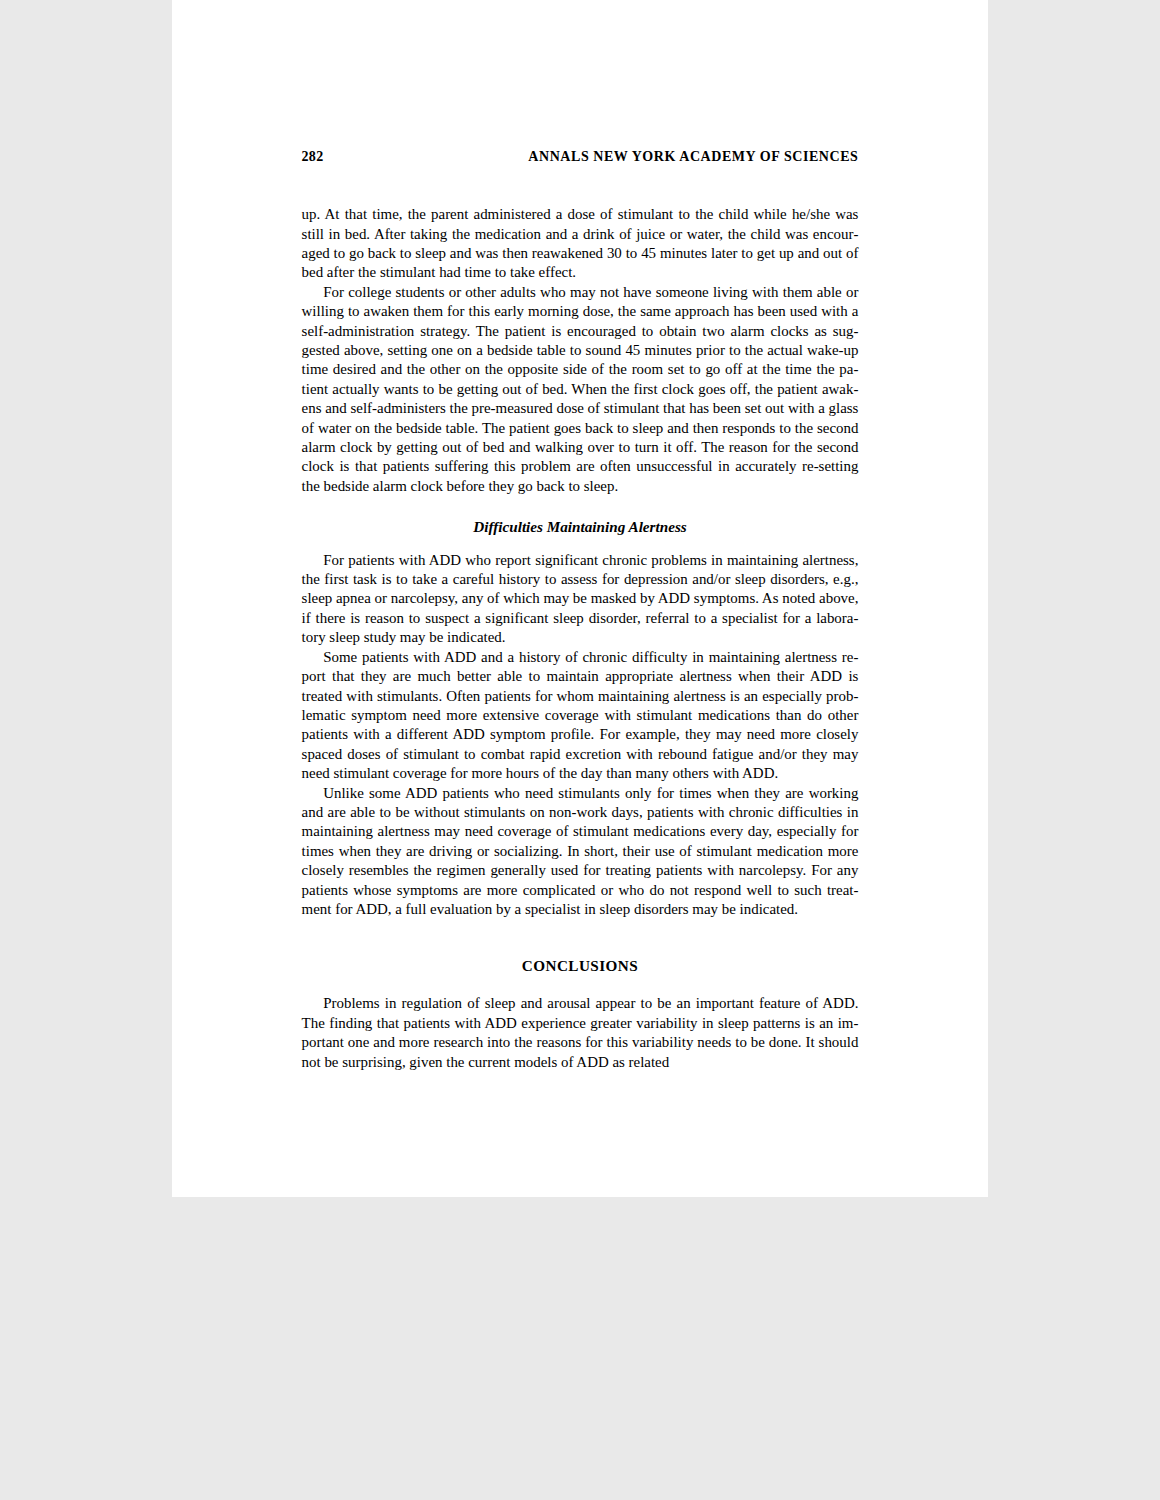282 ANNALS NEW YORK ACADEMY OF SCIENCES
up. At that time, the parent administered a dose of stimulant to the child while he/she was still in bed. After taking the medication and a drink of juice or water, the child was encouraged to go back to sleep and was then reawakened 30 to 45 minutes later to get up and out of bed after the stimulant had time to take effect.
For college students or other adults who may not have someone living with them able or willing to awaken them for this early morning dose, the same approach has been used with a self-administration strategy. The patient is encouraged to obtain two alarm clocks as suggested above, setting one on a bedside table to sound 45 minutes prior to the actual wake-up time desired and the other on the opposite side of the room set to go off at the time the patient actually wants to be getting out of bed. When the first clock goes off, the patient awakens and self-administers the pre-measured dose of stimulant that has been set out with a glass of water on the bedside table. The patient goes back to sleep and then responds to the second alarm clock by getting out of bed and walking over to turn it off. The reason for the second clock is that patients suffering this problem are often unsuccessful in accurately re-setting the bedside alarm clock before they go back to sleep.
Difficulties Maintaining Alertness
For patients with ADD who report significant chronic problems in maintaining alertness, the first task is to take a careful history to assess for depression and/or sleep disorders, e.g., sleep apnea or narcolepsy, any of which may be masked by ADD symptoms. As noted above, if there is reason to suspect a significant sleep disorder, referral to a specialist for a laboratory sleep study may be indicated.
Some patients with ADD and a history of chronic difficulty in maintaining alertness report that they are much better able to maintain appropriate alertness when their ADD is treated with stimulants. Often patients for whom maintaining alertness is an especially problematic symptom need more extensive coverage with stimulant medications than do other patients with a different ADD symptom profile. For example, they may need more closely spaced doses of stimulant to combat rapid excretion with rebound fatigue and/or they may need stimulant coverage for more hours of the day than many others with ADD.
Unlike some ADD patients who need stimulants only for times when they are working and are able to be without stimulants on non-work days, patients with chronic difficulties in maintaining alertness may need coverage of stimulant medications every day, especially for times when they are driving or socializing. In short, their use of stimulant medication more closely resembles the regimen generally used for treating patients with narcolepsy. For any patients whose symptoms are more complicated or who do not respond well to such treatment for ADD, a full evaluation by a specialist in sleep disorders may be indicated.
CONCLUSIONS
Problems in regulation of sleep and arousal appear to be an important feature of ADD. The finding that patients with ADD experience greater variability in sleep patterns is an important one and more research into the reasons for this variability needs to be done. It should not be surprising, given the current models of ADD as related